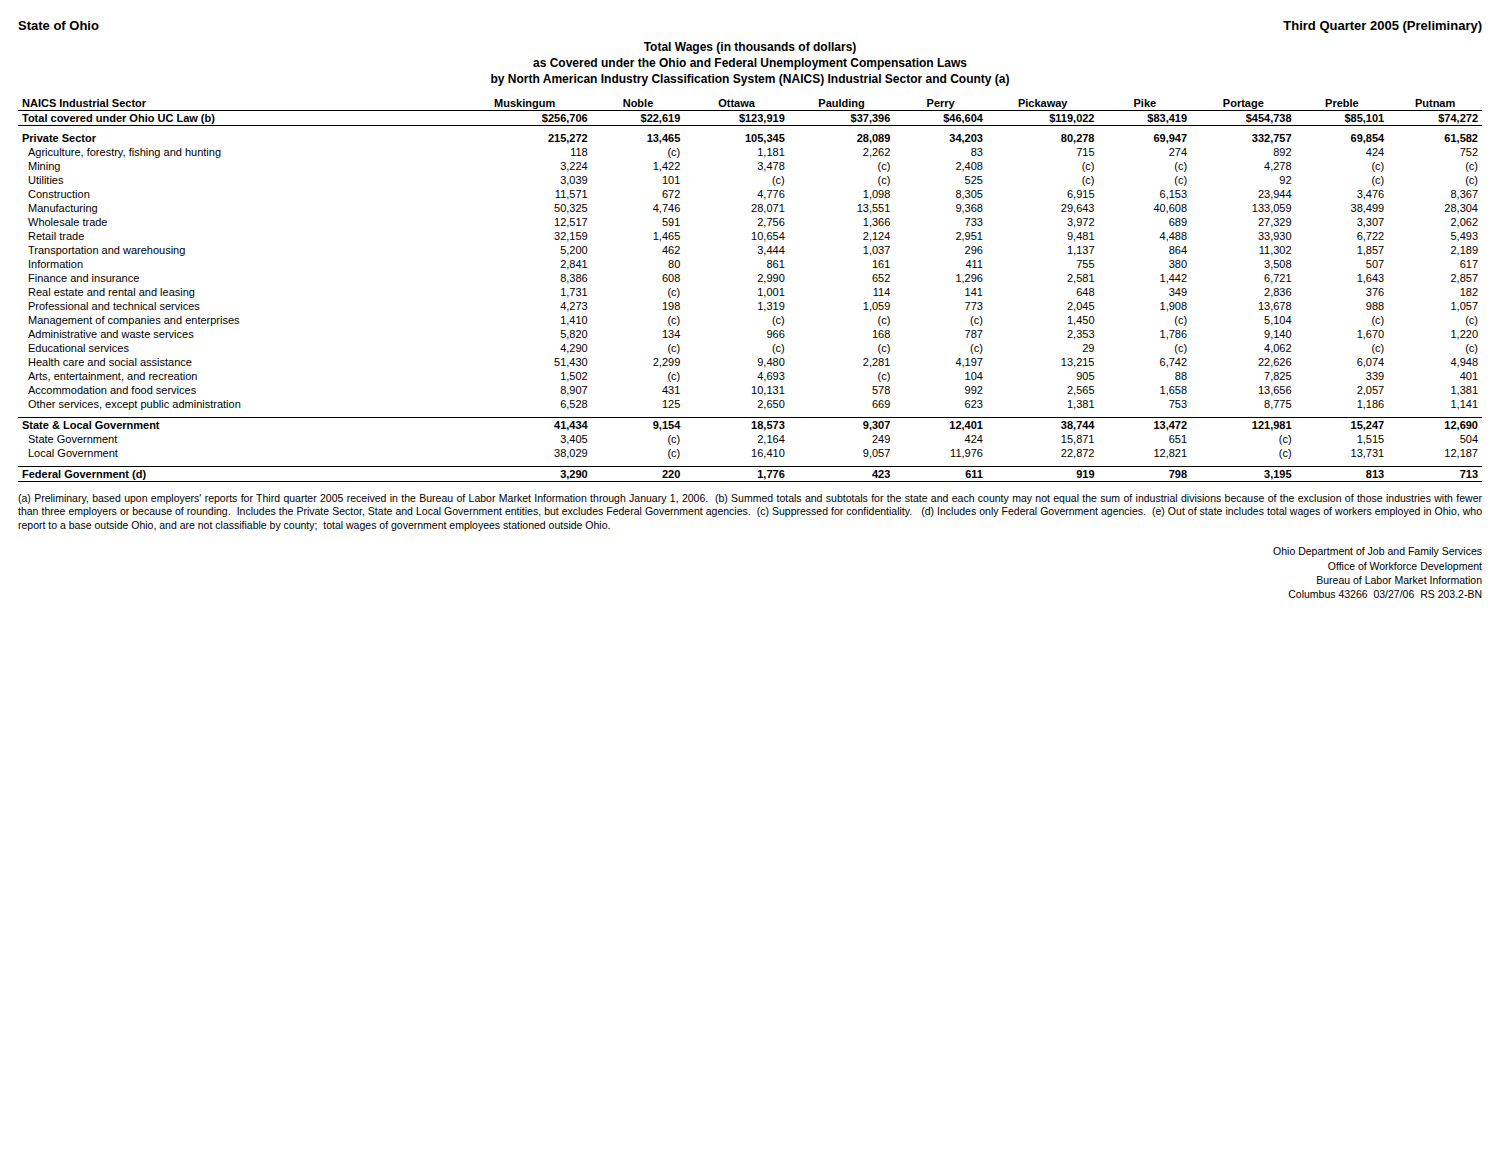State of Ohio Third Quarter 2005 (Preliminary)
Total Wages (in thousands of dollars)
as Covered under the Ohio and Federal Unemployment Compensation Laws
by North American Industry Classification System (NAICS) Industrial Sector and County (a)
| NAICS Industrial Sector | Muskingum | Noble | Ottawa | Paulding | Perry | Pickaway | Pike | Portage | Preble | Putnam |
| --- | --- | --- | --- | --- | --- | --- | --- | --- | --- | --- |
| Total covered under Ohio UC Law (b) | $256,706 | $22,619 | $123,919 | $37,396 | $46,604 | $119,022 | $83,419 | $454,738 | $85,101 | $74,272 |
| Private Sector | 215,272 | 13,465 | 105,345 | 28,089 | 34,203 | 80,278 | 69,947 | 332,757 | 69,854 | 61,582 |
| Agriculture, forestry, fishing and hunting | 118 | (c) | 1,181 | 2,262 | 83 | 715 | 274 | 892 | 424 | 752 |
| Mining | 3,224 | 1,422 | 3,478 | (c) | 2,408 | (c) | (c) | 4,278 | (c) | (c) |
| Utilities | 3,039 | 101 | (c) | (c) | 525 | (c) | (c) | 92 | (c) | (c) |
| Construction | 11,571 | 672 | 4,776 | 1,098 | 8,305 | 6,915 | 6,153 | 23,944 | 3,476 | 8,367 |
| Manufacturing | 50,325 | 4,746 | 28,071 | 13,551 | 9,368 | 29,643 | 40,608 | 133,059 | 38,499 | 28,304 |
| Wholesale trade | 12,517 | 591 | 2,756 | 1,366 | 733 | 3,972 | 689 | 27,329 | 3,307 | 2,062 |
| Retail trade | 32,159 | 1,465 | 10,654 | 2,124 | 2,951 | 9,481 | 4,488 | 33,930 | 6,722 | 5,493 |
| Transportation and warehousing | 5,200 | 462 | 3,444 | 1,037 | 296 | 1,137 | 864 | 11,302 | 1,857 | 2,189 |
| Information | 2,841 | 80 | 861 | 161 | 411 | 755 | 380 | 3,508 | 507 | 617 |
| Finance and insurance | 8,386 | 608 | 2,990 | 652 | 1,296 | 2,581 | 1,442 | 6,721 | 1,643 | 2,857 |
| Real estate and rental and leasing | 1,731 | (c) | 1,001 | 114 | 141 | 648 | 349 | 2,836 | 376 | 182 |
| Professional and technical services | 4,273 | 198 | 1,319 | 1,059 | 773 | 2,045 | 1,908 | 13,678 | 988 | 1,057 |
| Management of companies and enterprises | 1,410 | (c) | (c) | (c) | (c) | 1,450 | (c) | 5,104 | (c) | (c) |
| Administrative and waste services | 5,820 | 134 | 966 | 168 | 787 | 2,353 | 1,786 | 9,140 | 1,670 | 1,220 |
| Educational services | 4,290 | (c) | (c) | (c) | (c) | 29 | (c) | 4,062 | (c) | (c) |
| Health care and social assistance | 51,430 | 2,299 | 9,480 | 2,281 | 4,197 | 13,215 | 6,742 | 22,626 | 6,074 | 4,948 |
| Arts, entertainment, and recreation | 1,502 | (c) | 4,693 | (c) | 104 | 905 | 88 | 7,825 | 339 | 401 |
| Accommodation and food services | 8,907 | 431 | 10,131 | 578 | 992 | 2,565 | 1,658 | 13,656 | 2,057 | 1,381 |
| Other services, except public administration | 6,528 | 125 | 2,650 | 669 | 623 | 1,381 | 753 | 8,775 | 1,186 | 1,141 |
| State & Local Government | 41,434 | 9,154 | 18,573 | 9,307 | 12,401 | 38,744 | 13,472 | 121,981 | 15,247 | 12,690 |
| State Government | 3,405 | (c) | 2,164 | 249 | 424 | 15,871 | 651 | (c) | 1,515 | 504 |
| Local Government | 38,029 | (c) | 16,410 | 9,057 | 11,976 | 22,872 | 12,821 | (c) | 13,731 | 12,187 |
| Federal Government (d) | 3,290 | 220 | 1,776 | 423 | 611 | 919 | 798 | 3,195 | 813 | 713 |
(a) Preliminary, based upon employers' reports for Third quarter 2005 received in the Bureau of Labor Market Information through January 1, 2006. (b) Summed totals and subtotals for the state and each county may not equal the sum of industrial divisions because of the exclusion of those industries with fewer than three employers or because of rounding. Includes the Private Sector, State and Local Government entities, but excludes Federal Government agencies. (c) Suppressed for confidentiality. (d) Includes only Federal Government agencies. (e) Out of state includes total wages of workers employed in Ohio, who report to a base outside Ohio, and are not classifiable by county; total wages of government employees stationed outside Ohio.
Ohio Department of Job and Family Services
Office of Workforce Development
Bureau of Labor Market Information
Columbus 43266 03/27/06 RS 203.2-BN